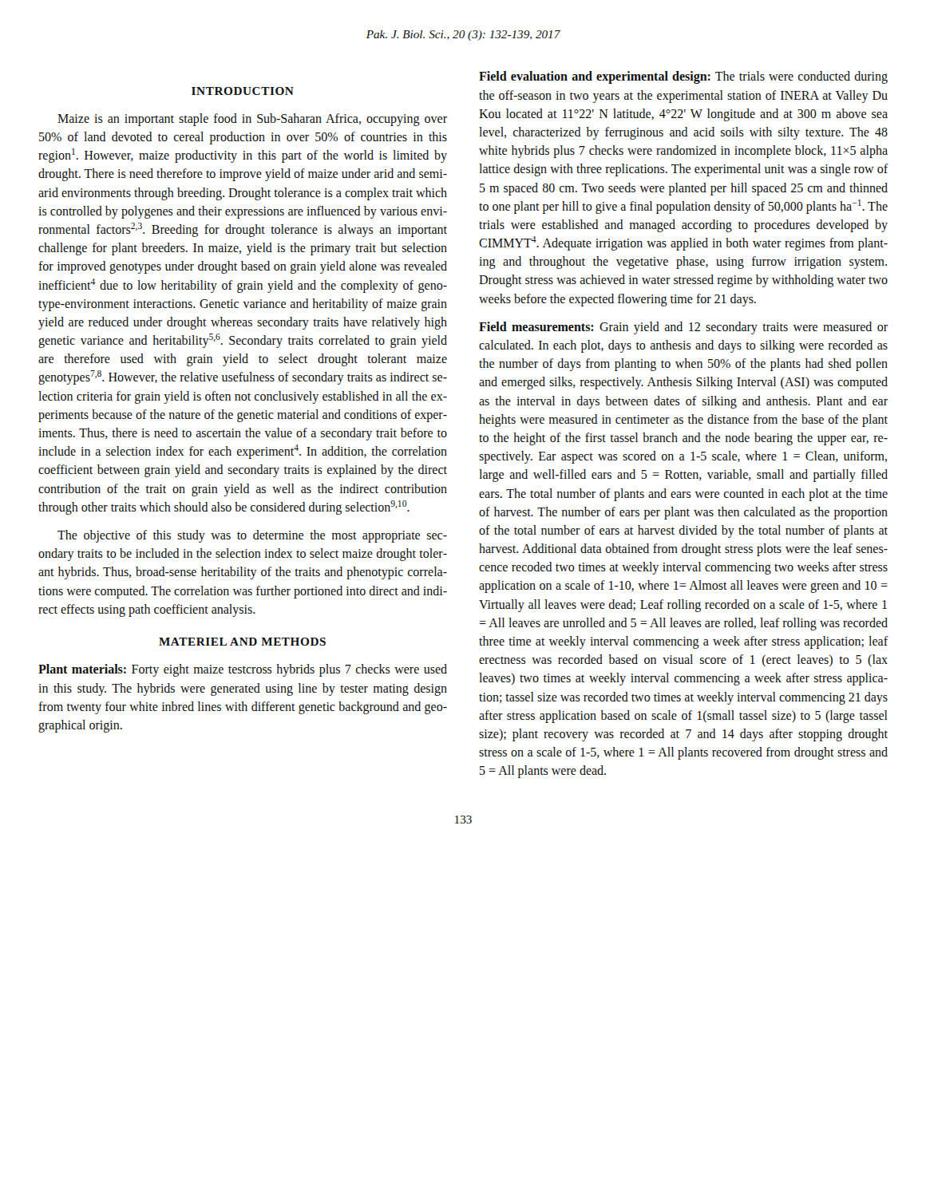Pak. J. Biol. Sci., 20 (3): 132-139, 2017
Introduction
Maize is an important staple food in Sub-Saharan Africa, occupying over 50% of land devoted to cereal production in over 50% of countries in this region1. However, maize productivity in this part of the world is limited by drought. There is need therefore to improve yield of maize under arid and semi-arid environments through breeding. Drought tolerance is a complex trait which is controlled by polygenes and their expressions are influenced by various environmental factors2,3. Breeding for drought tolerance is always an important challenge for plant breeders. In maize, yield is the primary trait but selection for improved genotypes under drought based on grain yield alone was revealed inefficient4 due to low heritability of grain yield and the complexity of genotype-environment interactions. Genetic variance and heritability of maize grain yield are reduced under drought whereas secondary traits have relatively high genetic variance and heritability5,6. Secondary traits correlated to grain yield are therefore used with grain yield to select drought tolerant maize genotypes7,8. However, the relative usefulness of secondary traits as indirect selection criteria for grain yield is often not conclusively established in all the experiments because of the nature of the genetic material and conditions of experiments. Thus, there is need to ascertain the value of a secondary trait before to include in a selection index for each experiment4. In addition, the correlation coefficient between grain yield and secondary traits is explained by the direct contribution of the trait on grain yield as well as the indirect contribution through other traits which should also be considered during selection9,10.
The objective of this study was to determine the most appropriate secondary traits to be included in the selection index to select maize drought tolerant hybrids. Thus, broad-sense heritability of the traits and phenotypic correlations were computed. The correlation was further portioned into direct and indirect effects using path coefficient analysis.
Materiel and Methods
Plant materials:
Forty eight maize testcross hybrids plus 7 checks were used in this study. The hybrids were generated using line by tester mating design from twenty four white inbred lines with different genetic background and geographical origin.
Field evaluation and experimental design:
The trials were conducted during the off-season in two years at the experimental station of INERA at Valley Du Kou located at 11°22' N latitude, 4°22' W longitude and at 300 m above sea level, characterized by ferruginous and acid soils with silty texture. The 48 white hybrids plus 7 checks were randomized in incomplete block, 11×5 alpha lattice design with three replications. The experimental unit was a single row of 5 m spaced 80 cm. Two seeds were planted per hill spaced 25 cm and thinned to one plant per hill to give a final population density of 50,000 plants ha−1. The trials were established and managed according to procedures developed by CIMMYT4. Adequate irrigation was applied in both water regimes from planting and throughout the vegetative phase, using furrow irrigation system. Drought stress was achieved in water stressed regime by withholding water two weeks before the expected flowering time for 21 days.
Field measurements:
Grain yield and 12 secondary traits were measured or calculated. In each plot, days to anthesis and days to silking were recorded as the number of days from planting to when 50% of the plants had shed pollen and emerged silks, respectively. Anthesis Silking Interval (ASI) was computed as the interval in days between dates of silking and anthesis. Plant and ear heights were measured in centimeter as the distance from the base of the plant to the height of the first tassel branch and the node bearing the upper ear, respectively. Ear aspect was scored on a 1-5 scale, where 1 = Clean, uniform, large and well-filled ears and 5 = Rotten, variable, small and partially filled ears. The total number of plants and ears were counted in each plot at the time of harvest. The number of ears per plant was then calculated as the proportion of the total number of ears at harvest divided by the total number of plants at harvest. Additional data obtained from drought stress plots were the leaf senescence recoded two times at weekly interval commencing two weeks after stress application on a scale of 1-10, where 1= Almost all leaves were green and 10 = Virtually all leaves were dead; Leaf rolling recorded on a scale of 1-5, where 1 = All leaves are unrolled and 5 = All leaves are rolled, leaf rolling was recorded three time at weekly interval commencing a week after stress application; leaf erectness was recorded based on visual score of 1 (erect leaves) to 5 (lax leaves) two times at weekly interval commencing a week after stress application; tassel size was recorded two times at weekly interval commencing 21 days after stress application based on scale of 1(small tassel size) to 5 (large tassel size); plant recovery was recorded at 7 and 14 days after stopping drought stress on a scale of 1-5, where 1 = All plants recovered from drought stress and 5 = All plants were dead.
133